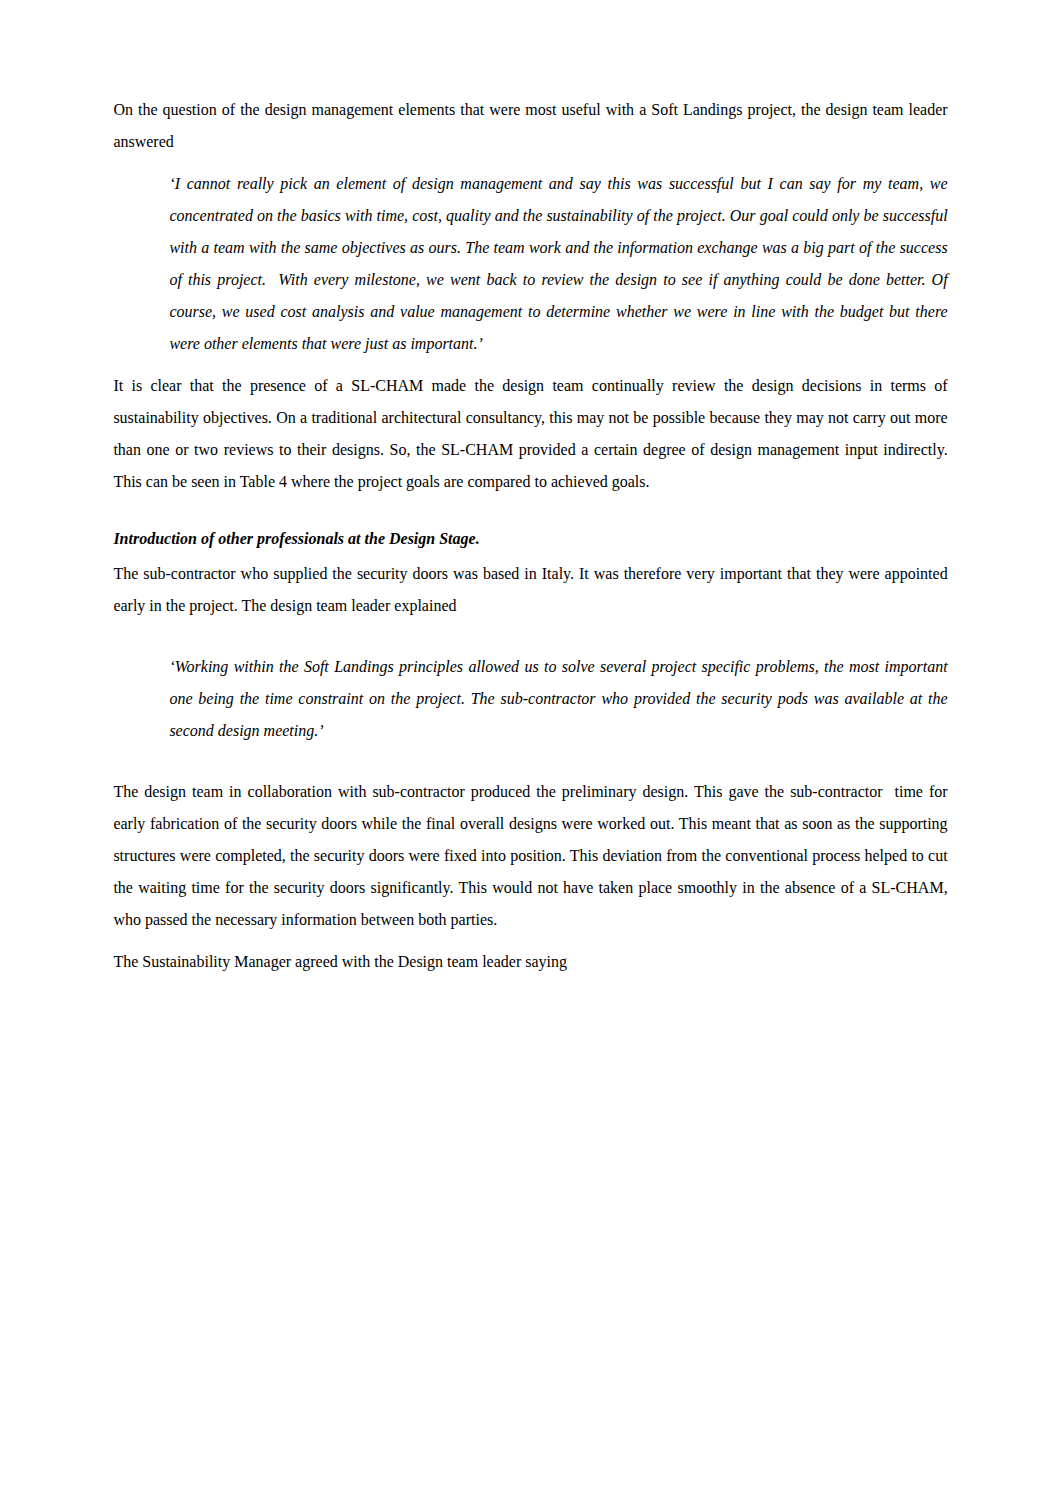On the question of the design management elements that were most useful with a Soft Landings project, the design team leader answered
‘I cannot really pick an element of design management and say this was successful but I can say for my team, we concentrated on the basics with time, cost, quality and the sustainability of the project. Our goal could only be successful with a team with the same objectives as ours. The team work and the information exchange was a big part of the success of this project. With every milestone, we went back to review the design to see if anything could be done better. Of course, we used cost analysis and value management to determine whether we were in line with the budget but there were other elements that were just as important.’
It is clear that the presence of a SL-CHAM made the design team continually review the design decisions in terms of sustainability objectives. On a traditional architectural consultancy, this may not be possible because they may not carry out more than one or two reviews to their designs. So, the SL-CHAM provided a certain degree of design management input indirectly. This can be seen in Table 4 where the project goals are compared to achieved goals.
Introduction of other professionals at the Design Stage.
The sub-contractor who supplied the security doors was based in Italy. It was therefore very important that they were appointed early in the project. The design team leader explained
‘Working within the Soft Landings principles allowed us to solve several project specific problems, the most important one being the time constraint on the project. The sub-contractor who provided the security pods was available at the second design meeting.’
The design team in collaboration with sub-contractor produced the preliminary design. This gave the sub-contractor time for early fabrication of the security doors while the final overall designs were worked out. This meant that as soon as the supporting structures were completed, the security doors were fixed into position. This deviation from the conventional process helped to cut the waiting time for the security doors significantly. This would not have taken place smoothly in the absence of a SL-CHAM, who passed the necessary information between both parties.
The Sustainability Manager agreed with the Design team leader saying